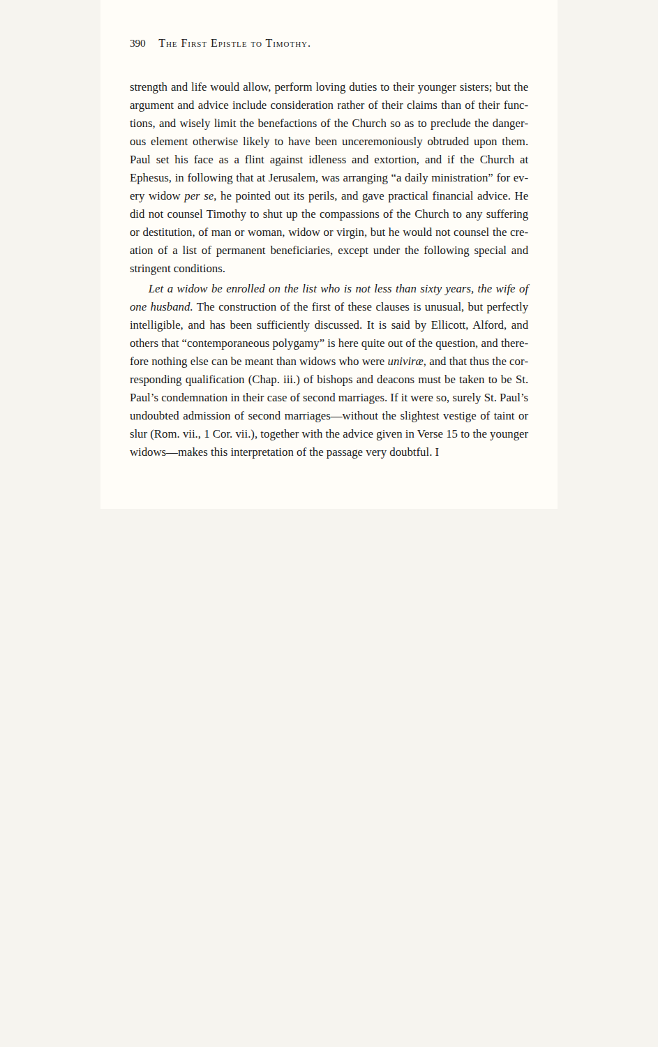390
The First Epistle to Timothy.
strength and life would allow, perform loving duties to their younger sisters; but the argument and advice include consideration rather of their claims than of their functions, and wisely limit the benefactions of the Church so as to preclude the dangerous element otherwise likely to have been unceremoniously obtruded upon them. Paul set his face as a flint against idleness and extortion, and if the Church at Ephesus, in following that at Jerusalem, was arranging “a daily ministration” for every widow per se, he pointed out its perils, and gave practical financial advice. He did not counsel Timothy to shut up the compassions of the Church to any suffering or destitution, of man or woman, widow or virgin, but he would not counsel the creation of a list of permanent beneficiaries, except under the following special and stringent conditions.
Let a widow be enrolled on the list who is not less than sixty years, the wife of one husband. The construction of the first of these clauses is unusual, but perfectly intelligible, and has been sufficiently discussed. It is said by Ellicott, Alford, and others that “contemporaneous polygamy” is here quite out of the question, and therefore nothing else can be meant than widows who were univiræ, and that thus the corresponding qualification (Chap. iii.) of bishops and deacons must be taken to be St. Paul’s condemnation in their case of second marriages. If it were so, surely St. Paul’s undoubted admission of second marriages—without the slightest vestige of taint or slur (Rom. vii., 1 Cor. vii.), together with the advice given in Verse 15 to the younger widows—makes this interpretation of the passage very doubtful. I